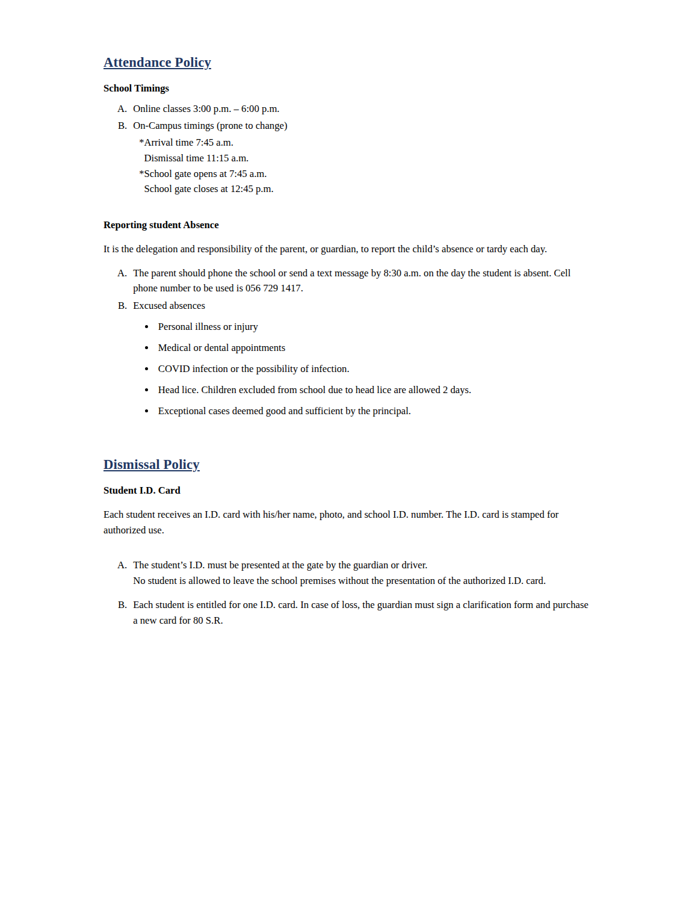Attendance Policy
School Timings
Online classes 3:00 p.m. – 6:00 p.m.
On-Campus timings (prone to change)
*Arrival time 7:45 a.m.
Dismissal time 11:15 a.m.
*School gate opens at 7:45 a.m.
School gate closes at 12:45 p.m.
Reporting student Absence
It is the delegation and responsibility of the parent, or guardian, to report the child’s absence or tardy each day.
The parent should phone the school or send a text message by 8:30 a.m. on the day the student is absent. Cell phone number to be used is 056 729 1417.
Excused absences
Personal illness or injury
Medical or dental appointments
COVID infection or the possibility of infection.
Head lice. Children excluded from school due to head lice are allowed 2 days.
Exceptional cases deemed good and sufficient by the principal.
Dismissal Policy
Student I.D. Card
Each student receives an I.D. card with his/her name, photo, and school I.D. number. The I.D. card is stamped for authorized use.
The student’s I.D. must be presented at the gate by the guardian or driver.
No student is allowed to leave the school premises without the presentation of the authorized I.D. card.
Each student is entitled for one I.D. card. In case of loss, the guardian must sign a clarification form and purchase a new card for 80 S.R.